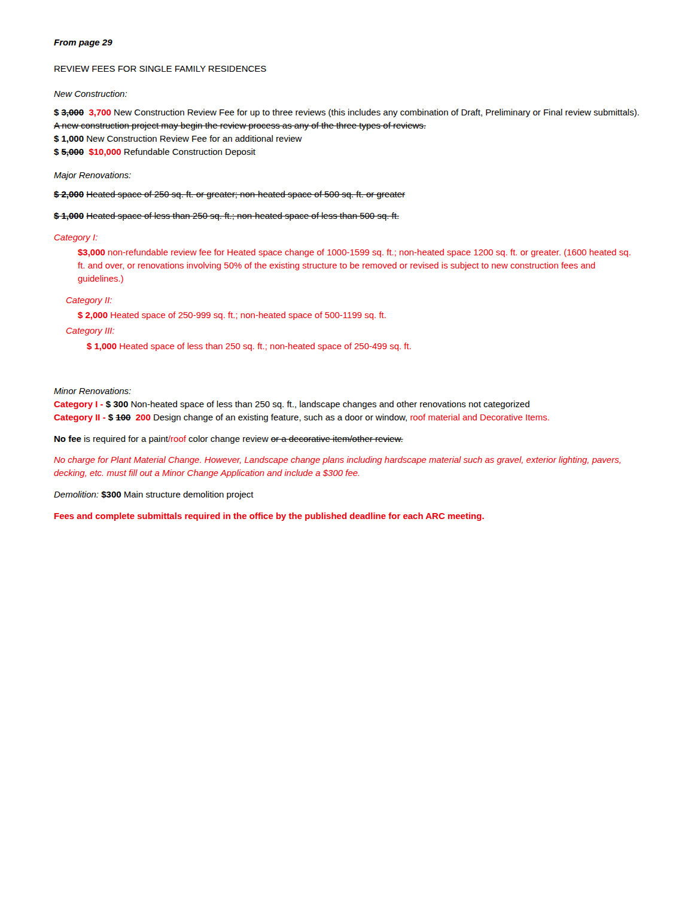From page 29
REVIEW FEES FOR SINGLE FAMILY RESIDENCES
New Construction:
$ 3,000 3,700 New Construction Review Fee for up to three reviews (this includes any combination of Draft, Preliminary or Final review submittals). A new construction project may begin the review process as any of the three types of reviews.
$ 1,000 New Construction Review Fee for an additional review
$ 5,000 $10,000 Refundable Construction Deposit
Major Renovations:
$ 2,000 Heated space of 250 sq. ft. or greater; non-heated space of 500 sq. ft. or greater
$ 1,000 Heated space of less than 250 sq. ft.; non-heated space of less than 500 sq. ft.
Category I:
$3,000 non-refundable review fee for Heated space change of 1000-1599 sq. ft.; non-heated space 1200 sq. ft. or greater. (1600 heated sq. ft. and over, or renovations involving 50% of the existing structure to be removed or revised is subject to new construction fees and guidelines.)
Category II:
$ 2,000 Heated space of 250-999 sq. ft.; non-heated space of 500-1199 sq. ft.
Category III:
$ 1,000 Heated space of less than 250 sq. ft.; non-heated space of 250-499 sq. ft.
Minor Renovations:
Category I - $ 300 Non-heated space of less than 250 sq. ft., landscape changes and other renovations not categorized
Category II - $ 100 200 Design change of an existing feature, such as a door or window, roof material and Decorative Items.
No fee is required for a paint/roof color change review or a decorative item/other review.
No charge for Plant Material Change. However, Landscape change plans including hardscape material such as gravel, exterior lighting, pavers, decking, etc. must fill out a Minor Change Application and include a $300 fee.
Demolition: $300 Main structure demolition project
Fees and complete submittals required in the office by the published deadline for each ARC meeting.